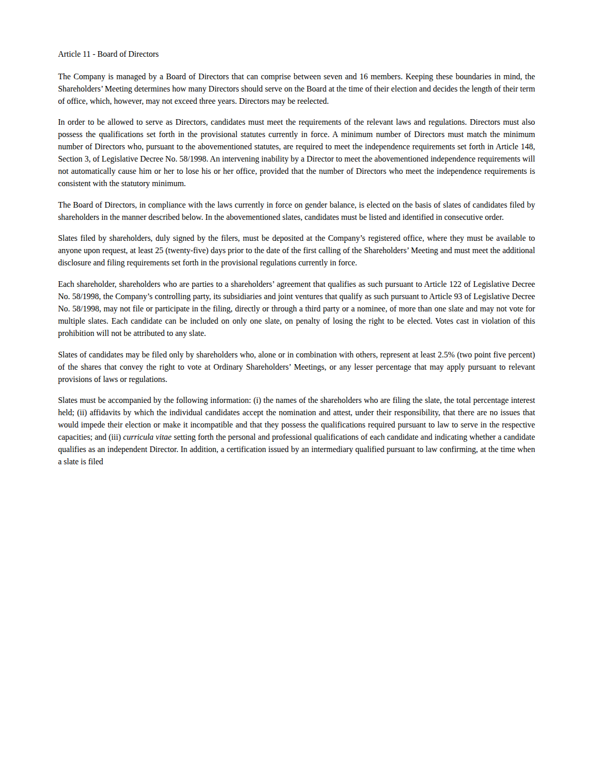Article 11 - Board of Directors
The Company is managed by a Board of Directors that can comprise between seven and 16 members. Keeping these boundaries in mind, the Shareholders’ Meeting determines how many Directors should serve on the Board at the time of their election and decides the length of their term of office, which, however, may not exceed three years. Directors may be reelected.
In order to be allowed to serve as Directors, candidates must meet the requirements of the relevant laws and regulations. Directors must also possess the qualifications set forth in the provisional statutes currently in force. A minimum number of Directors must match the minimum number of Directors who, pursuant to the abovementioned statutes, are required to meet the independence requirements set forth in Article 148, Section 3, of Legislative Decree No. 58/1998. An intervening inability by a Director to meet the abovementioned independence requirements will not automatically cause him or her to lose his or her office, provided that the number of Directors who meet the independence requirements is consistent with the statutory minimum.
The Board of Directors, in compliance with the laws currently in force on gender balance, is elected on the basis of slates of candidates filed by shareholders in the manner described below. In the abovementioned slates, candidates must be listed and identified in consecutive order.
Slates filed by shareholders, duly signed by the filers, must be deposited at the Company’s registered office, where they must be available to anyone upon request, at least 25 (twenty-five) days prior to the date of the first calling of the Shareholders’ Meeting and must meet the additional disclosure and filing requirements set forth in the provisional regulations currently in force.
Each shareholder, shareholders who are parties to a shareholders’ agreement that qualifies as such pursuant to Article 122 of Legislative Decree No. 58/1998, the Company’s controlling party, its subsidiaries and joint ventures that qualify as such pursuant to Article 93 of Legislative Decree No. 58/1998, may not file or participate in the filing, directly or through a third party or a nominee, of more than one slate and may not vote for multiple slates. Each candidate can be included on only one slate, on penalty of losing the right to be elected. Votes cast in violation of this prohibition will not be attributed to any slate.
Slates of candidates may be filed only by shareholders who, alone or in combination with others, represent at least 2.5% (two point five percent) of the shares that convey the right to vote at Ordinary Shareholders’ Meetings, or any lesser percentage that may apply pursuant to relevant provisions of laws or regulations.
Slates must be accompanied by the following information: (i) the names of the shareholders who are filing the slate, the total percentage interest held; (ii) affidavits by which the individual candidates accept the nomination and attest, under their responsibility, that there are no issues that would impede their election or make it incompatible and that they possess the qualifications required pursuant to law to serve in the respective capacities; and (iii) curricula vitae setting forth the personal and professional qualifications of each candidate and indicating whether a candidate qualifies as an independent Director. In addition, a certification issued by an intermediary qualified pursuant to law confirming, at the time when a slate is filed